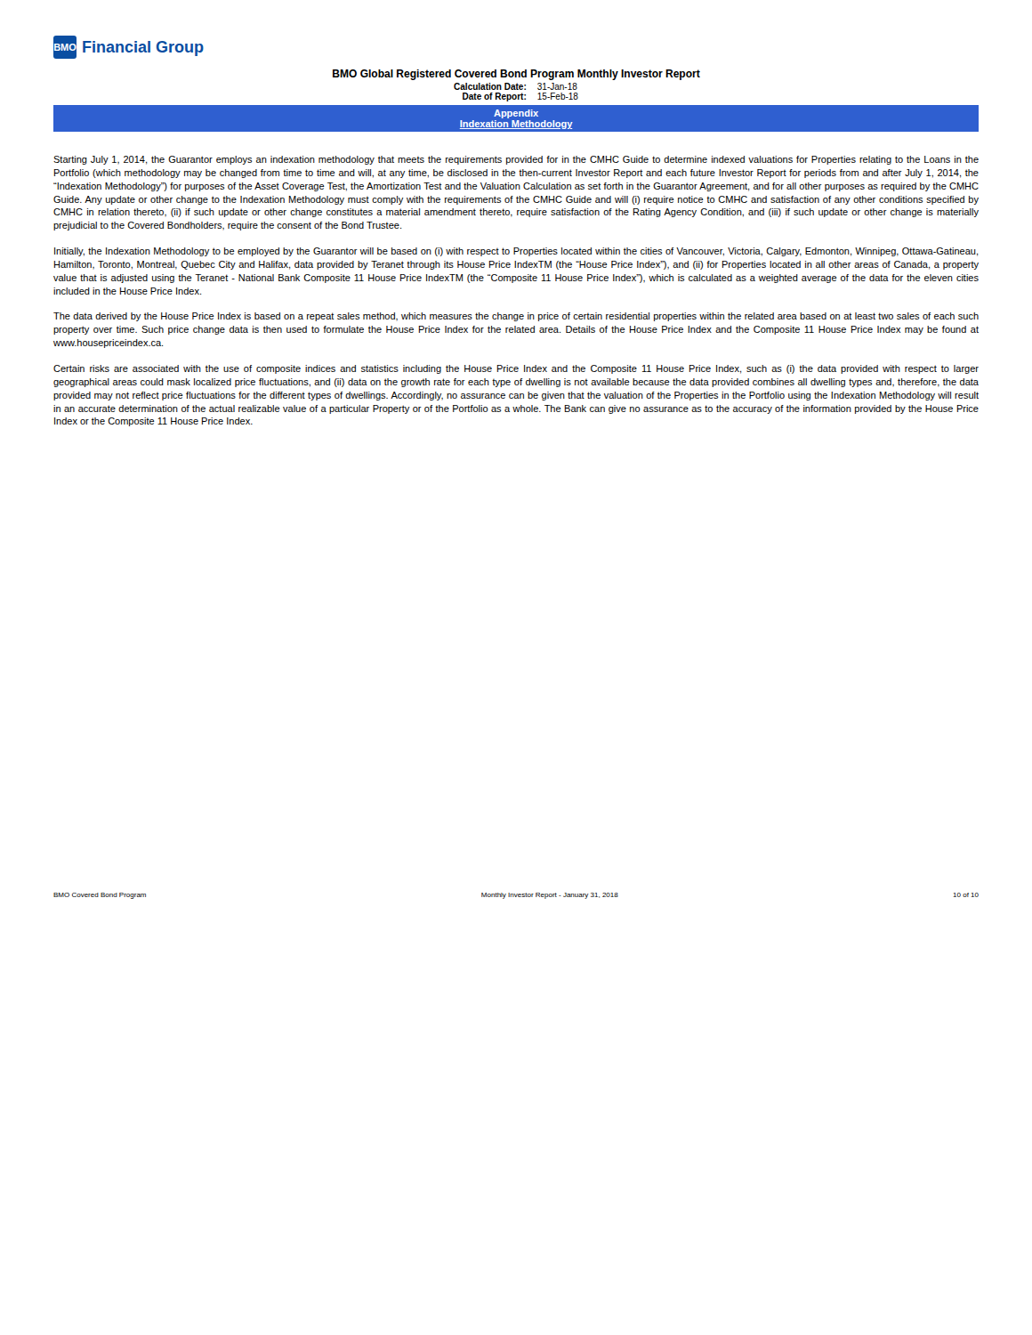BMO
Financial Group
BMO Global Registered Covered Bond Program Monthly Investor Report
| Calculation Date: | 31-Jan-18 |
| Date of Report: | 15-Feb-18 |
Appendix
Indexation Methodology
Starting July 1, 2014, the Guarantor employs an indexation methodology that meets the requirements provided for in the CMHC Guide to determine indexed valuations for Properties relating to the Loans in the Portfolio (which methodology may be changed from time to time and will, at any time, be disclosed in the then-current Investor Report and each future Investor Report for periods from and after July 1, 2014, the “Indexation Methodology”) for purposes of the Asset Coverage Test, the Amortization Test and the Valuation Calculation as set forth in the Guarantor Agreement, and for all other purposes as required by the CMHC Guide. Any update or other change to the Indexation Methodology must comply with the requirements of the CMHC Guide and will (i) require notice to CMHC and satisfaction of any other conditions specified by CMHC in relation thereto, (ii) if such update or other change constitutes a material amendment thereto, require satisfaction of the Rating Agency Condition, and (iii) if such update or other change is materially prejudicial to the Covered Bondholders, require the consent of the Bond Trustee.
Initially, the Indexation Methodology to be employed by the Guarantor will be based on (i) with respect to Properties located within the cities of Vancouver, Victoria, Calgary, Edmonton, Winnipeg, Ottawa-Gatineau, Hamilton, Toronto, Montreal, Quebec City and Halifax, data provided by Teranet through its House Price IndexTM (the “House Price Index”), and (ii) for Properties located in all other areas of Canada, a property value that is adjusted using the Teranet - National Bank Composite 11 House Price IndexTM (the “Composite 11 House Price Index”), which is calculated as a weighted average of the data for the eleven cities included in the House Price Index.
The data derived by the House Price Index is based on a repeat sales method, which measures the change in price of certain residential properties within the related area based on at least two sales of each such property over time. Such price change data is then used to formulate the House Price Index for the related area. Details of the House Price Index and the Composite 11 House Price Index may be found at www.housepriceindex.ca.
Certain risks are associated with the use of composite indices and statistics including the House Price Index and the Composite 11 House Price Index, such as (i) the data provided with respect to larger geographical areas could mask localized price fluctuations, and (ii) data on the growth rate for each type of dwelling is not available because the data provided combines all dwelling types and, therefore, the data provided may not reflect price fluctuations for the different types of dwellings. Accordingly, no assurance can be given that the valuation of the Properties in the Portfolio using the Indexation Methodology will result in an accurate determination of the actual realizable value of a particular Property or of the Portfolio as a whole. The Bank can give no assurance as to the accuracy of the information provided by the House Price Index or the Composite 11 House Price Index.
BMO Covered Bond Program Monthly Investor Report - January 31, 2018 10 of 10